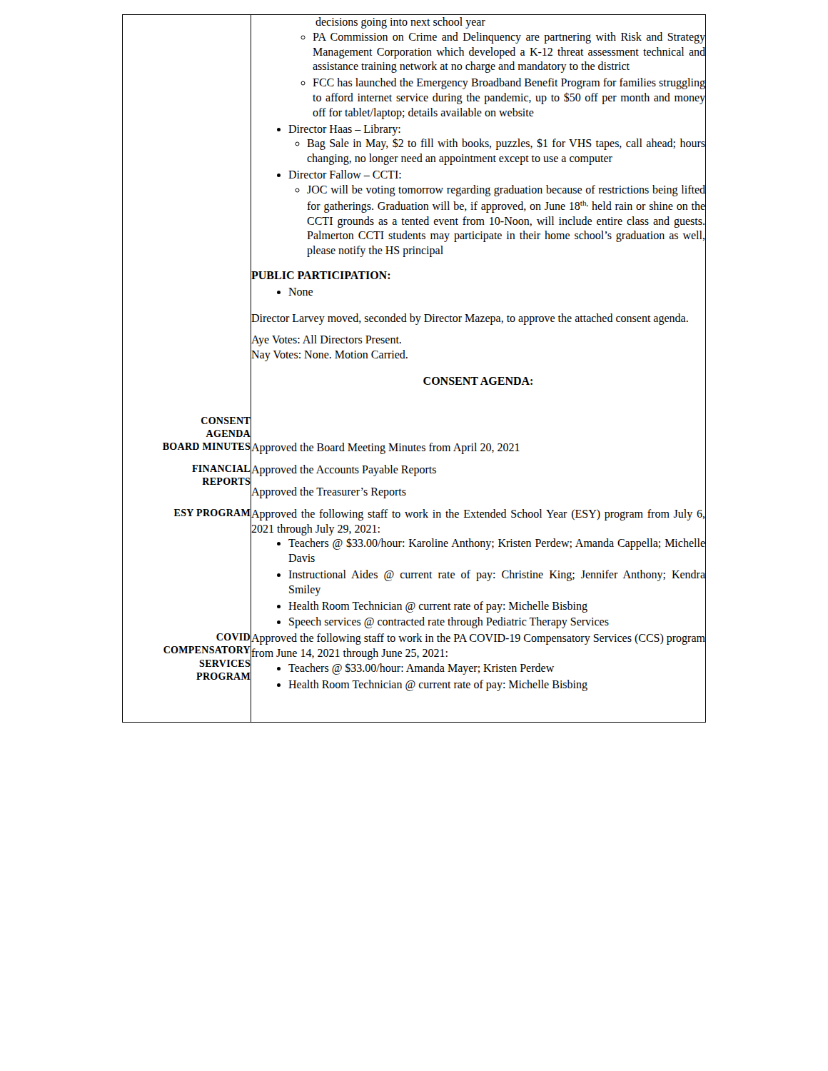| CONSENT AGENDA | decisions going into next school year PA Commission on Crime and Delinquency are partnering with Risk and Strategy Management Corporation which developed a K-12 threat assessment technical and assistance training network at no charge and mandatory to the district FCC has launched the Emergency Broadband Benefit Program for families struggling to afford internet service during the pandemic, up to $50 off per month and money off for tablet/laptop; details available on website Director Haas – Library: Bag Sale in May, $2 to fill with books, puzzles, $1 for VHS tapes, call ahead; hours changing, no longer need an appointment except to use a computer Director Fallow – CCTI: JOC will be voting tomorrow regarding graduation because of restrictions being lifted for gatherings. Graduation will be, if approved, on June 18 th, held rain or shine on the CCTI grounds as a tented event from 10-Noon, will include entire class and guests. Palmerton CCTI students may participate in their home school’s graduation as well, please notify the HS principal PUBLIC PARTICIPATION: None Director Larvey moved, seconded by Director Mazepa, to approve the attached consent agenda. Aye Votes: All Directors Present. Nay Votes: None. Motion Carried. CONSENT AGENDA: |
| BOARD MINUTES | Approved the Board Meeting Minutes from April 20, 2021 |
| FINANCIAL REPORTS | Approved the Accounts Payable Reports Approved the Treasurer’s Reports |
| ESY PROGRAM | Approved the following staff to work in the Extended School Year (ESY) program from July 6, 2021 through July 29, 2021: Teachers @ $33.00/hour: Karoline Anthony; Kristen Perdew; Amanda Cappella; Michelle Davis Instructional Aides @ current rate of pay: Christine King; Jennifer Anthony; Kendra Smiley Health Room Technician @ current rate of pay: Michelle Bisbing Speech services @ contracted rate through Pediatric Therapy Services |
| COVID COMPENSATORY SERVICES PROGRAM | Approved the following staff to work in the PA COVID-19 Compensatory Services (CCS) program from June 14, 2021 through June 25, 2021: Teachers @ $33.00/hour: Amanda Mayer; Kristen Perdew Health Room Technician @ current rate of pay: Michelle Bisbing |